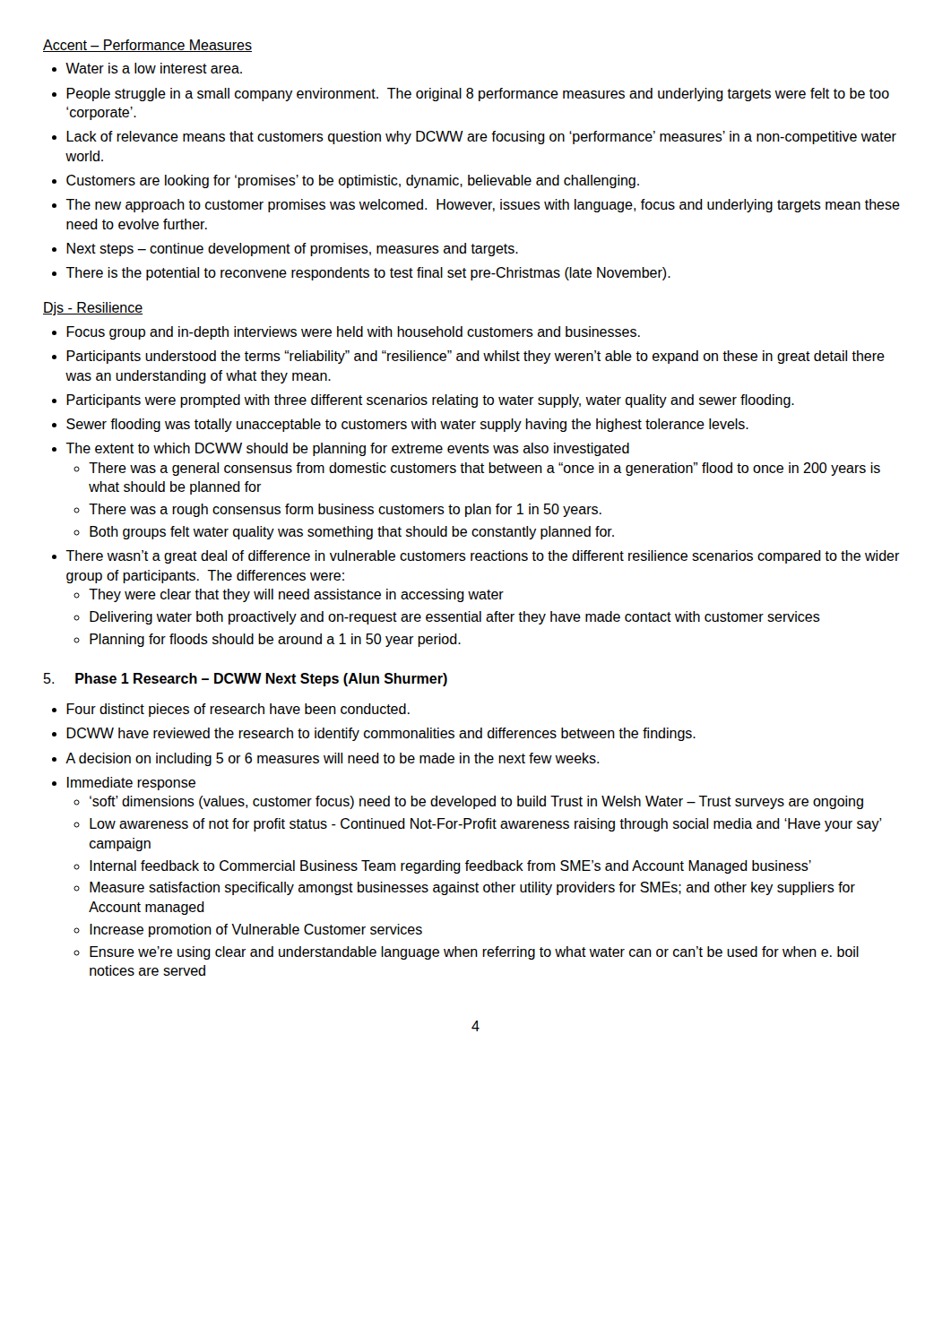Accent – Performance Measures
Water is a low interest area.
People struggle in a small company environment. The original 8 performance measures and underlying targets were felt to be too ‘corporate’.
Lack of relevance means that customers question why DCWW are focusing on ‘performance’ measures’ in a non-competitive water world.
Customers are looking for ‘promises’ to be optimistic, dynamic, believable and challenging.
The new approach to customer promises was welcomed. However, issues with language, focus and underlying targets mean these need to evolve further.
Next steps – continue development of promises, measures and targets.
There is the potential to reconvene respondents to test final set pre-Christmas (late November).
Djs - Resilience
Focus group and in-depth interviews were held with household customers and businesses.
Participants understood the terms “reliability” and “resilience” and whilst they weren’t able to expand on these in great detail there was an understanding of what they mean.
Participants were prompted with three different scenarios relating to water supply, water quality and sewer flooding.
Sewer flooding was totally unacceptable to customers with water supply having the highest tolerance levels.
The extent to which DCWW should be planning for extreme events was also investigated
There was a general consensus from domestic customers that between a “once in a generation” flood to once in 200 years is what should be planned for
There was a rough consensus form business customers to plan for 1 in 50 years.
Both groups felt water quality was something that should be constantly planned for.
There wasn’t a great deal of difference in vulnerable customers reactions to the different resilience scenarios compared to the wider group of participants. The differences were:
They were clear that they will need assistance in accessing water
Delivering water both proactively and on-request are essential after they have made contact with customer services
Planning for floods should be around a 1 in 50 year period.
5. Phase 1 Research – DCWW Next Steps (Alun Shurmer)
Four distinct pieces of research have been conducted.
DCWW have reviewed the research to identify commonalities and differences between the findings.
A decision on including 5 or 6 measures will need to be made in the next few weeks.
Immediate response
‘soft’ dimensions (values, customer focus) need to be developed to build Trust in Welsh Water – Trust surveys are ongoing
Low awareness of not for profit status - Continued Not-For-Profit awareness raising through social media and ‘Have your say’ campaign
Internal feedback to Commercial Business Team regarding feedback from SME’s and Account Managed business’
Measure satisfaction specifically amongst businesses against other utility providers for SMEs; and other key suppliers for Account managed
Increase promotion of Vulnerable Customer services
Ensure we’re using clear and understandable language when referring to what water can or can’t be used for when e. boil notices are served
4